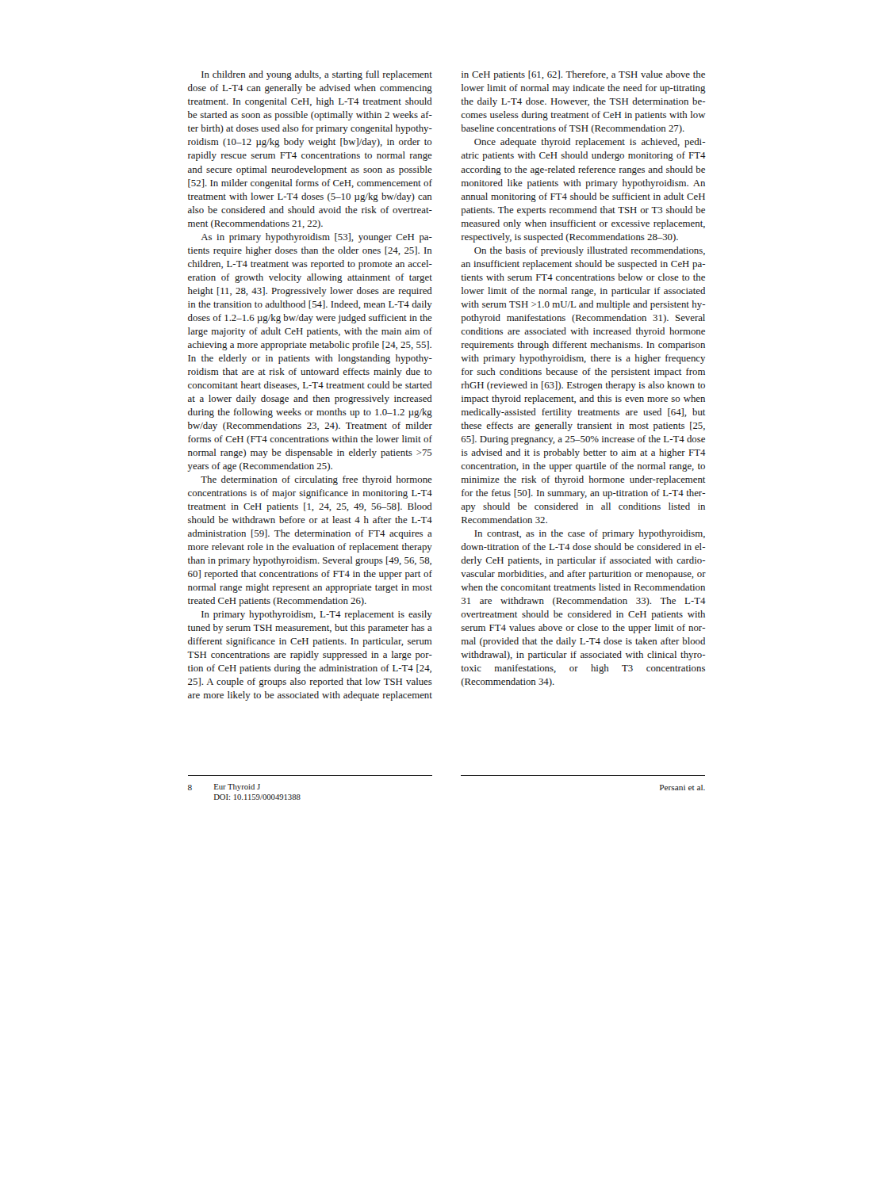In children and young adults, a starting full replacement dose of L-T4 can generally be advised when commencing treatment. In congenital CeH, high L-T4 treatment should be started as soon as possible (optimally within 2 weeks after birth) at doses used also for primary congenital hypothyroidism (10–12 µg/kg body weight [bw]/day), in order to rapidly rescue serum FT4 concentrations to normal range and secure optimal neurodevelopment as soon as possible [52]. In milder congenital forms of CeH, commencement of treatment with lower L-T4 doses (5–10 µg/kg bw/day) can also be considered and should avoid the risk of overtreatment (Recommendations 21, 22).
As in primary hypothyroidism [53], younger CeH patients require higher doses than the older ones [24, 25]. In children, L-T4 treatment was reported to promote an acceleration of growth velocity allowing attainment of target height [11, 28, 43]. Progressively lower doses are required in the transition to adulthood [54]. Indeed, mean L-T4 daily doses of 1.2–1.6 µg/kg bw/day were judged sufficient in the large majority of adult CeH patients, with the main aim of achieving a more appropriate metabolic profile [24, 25, 55]. In the elderly or in patients with longstanding hypothyroidism that are at risk of untoward effects mainly due to concomitant heart diseases, L-T4 treatment could be started at a lower daily dosage and then progressively increased during the following weeks or months up to 1.0–1.2 µg/kg bw/day (Recommendations 23, 24). Treatment of milder forms of CeH (FT4 concentrations within the lower limit of normal range) may be dispensable in elderly patients >75 years of age (Recommendation 25).
The determination of circulating free thyroid hormone concentrations is of major significance in monitoring L-T4 treatment in CeH patients [1, 24, 25, 49, 56–58]. Blood should be withdrawn before or at least 4 h after the L-T4 administration [59]. The determination of FT4 acquires a more relevant role in the evaluation of replacement therapy than in primary hypothyroidism. Several groups [49, 56, 58, 60] reported that concentrations of FT4 in the upper part of normal range might represent an appropriate target in most treated CeH patients (Recommendation 26).
In primary hypothyroidism, L-T4 replacement is easily tuned by serum TSH measurement, but this parameter has a different significance in CeH patients. In particular, serum TSH concentrations are rapidly suppressed in a large portion of CeH patients during the administration of L-T4 [24, 25]. A couple of groups also reported that low TSH values are more likely to be associated with adequate replacement in CeH patients [61, 62]. Therefore, a TSH value above the lower limit of normal may indicate the need for up-titrating the daily L-T4 dose. However, the TSH determination becomes useless during treatment of CeH in patients with low baseline concentrations of TSH (Recommendation 27).
Once adequate thyroid replacement is achieved, pediatric patients with CeH should undergo monitoring of FT4 according to the age-related reference ranges and should be monitored like patients with primary hypothyroidism. An annual monitoring of FT4 should be sufficient in adult CeH patients. The experts recommend that TSH or T3 should be measured only when insufficient or excessive replacement, respectively, is suspected (Recommendations 28–30).
On the basis of previously illustrated recommendations, an insufficient replacement should be suspected in CeH patients with serum FT4 concentrations below or close to the lower limit of the normal range, in particular if associated with serum TSH >1.0 mU/L and multiple and persistent hypothyroid manifestations (Recommendation 31). Several conditions are associated with increased thyroid hormone requirements through different mechanisms. In comparison with primary hypothyroidism, there is a higher frequency for such conditions because of the persistent impact from rhGH (reviewed in [63]). Estrogen therapy is also known to impact thyroid replacement, and this is even more so when medically-assisted fertility treatments are used [64], but these effects are generally transient in most patients [25, 65]. During pregnancy, a 25–50% increase of the L-T4 dose is advised and it is probably better to aim at a higher FT4 concentration, in the upper quartile of the normal range, to minimize the risk of thyroid hormone under-replacement for the fetus [50]. In summary, an up-titration of L-T4 therapy should be considered in all conditions listed in Recommendation 32.
In contrast, as in the case of primary hypothyroidism, down-titration of the L-T4 dose should be considered in elderly CeH patients, in particular if associated with cardiovascular morbidities, and after parturition or menopause, or when the concomitant treatments listed in Recommendation 31 are withdrawn (Recommendation 33). The L-T4 overtreatment should be considered in CeH patients with serum FT4 values above or close to the upper limit of normal (provided that the daily L-T4 dose is taken after blood withdrawal), in particular if associated with clinical thyrotoxic manifestations, or high T3 concentrations (Recommendation 34).
8
Eur Thyroid J DOI: 10.1159/000491388
Persani et al.